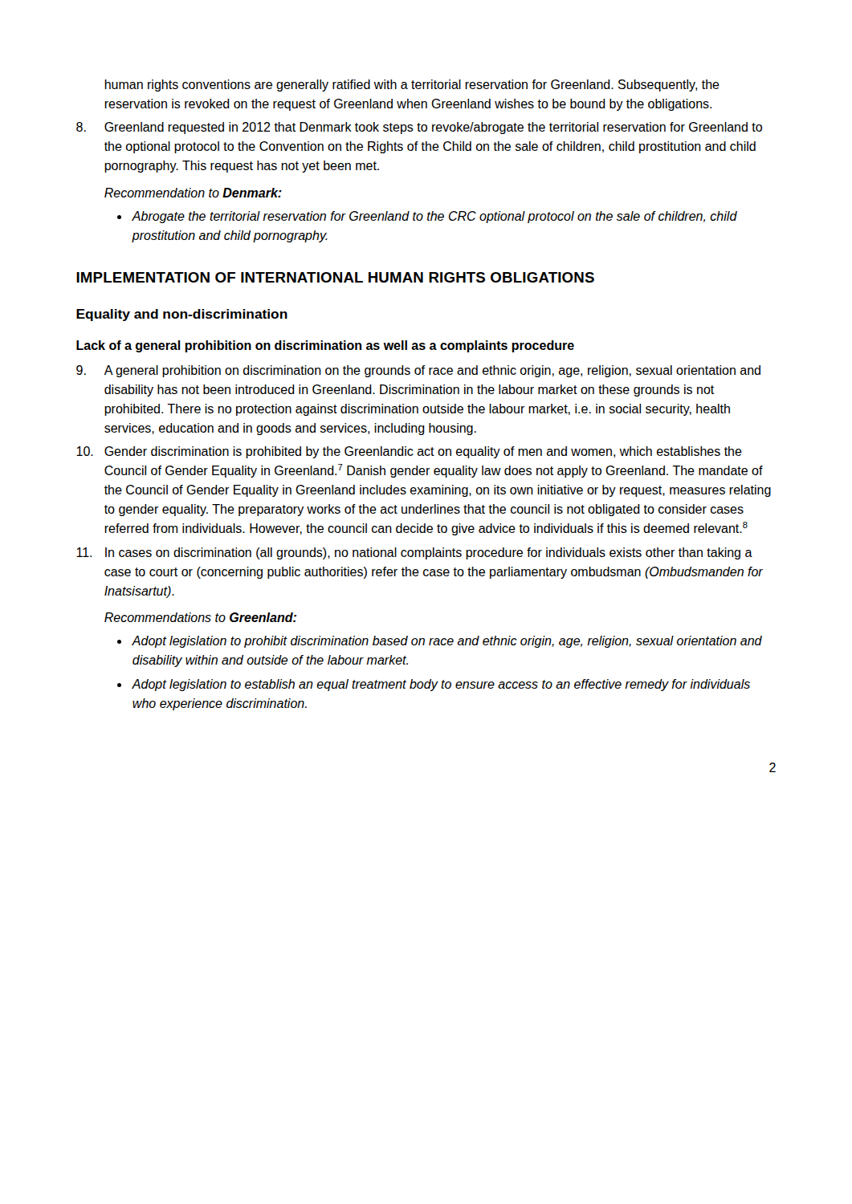human rights conventions are generally ratified with a territorial reservation for Greenland. Subsequently, the reservation is revoked on the request of Greenland when Greenland wishes to be bound by the obligations.
Greenland requested in 2012 that Denmark took steps to revoke/abrogate the territorial reservation for Greenland to the optional protocol to the Convention on the Rights of the Child on the sale of children, child prostitution and child pornography. This request has not yet been met.
Recommendation to Denmark:
Abrogate the territorial reservation for Greenland to the CRC optional protocol on the sale of children, child prostitution and child pornography.
IMPLEMENTATION OF INTERNATIONAL HUMAN RIGHTS OBLIGATIONS
Equality and non-discrimination
Lack of a general prohibition on discrimination as well as a complaints procedure
A general prohibition on discrimination on the grounds of race and ethnic origin, age, religion, sexual orientation and disability has not been introduced in Greenland. Discrimination in the labour market on these grounds is not prohibited. There is no protection against discrimination outside the labour market, i.e. in social security, health services, education and in goods and services, including housing.
Gender discrimination is prohibited by the Greenlandic act on equality of men and women, which establishes the Council of Gender Equality in Greenland.7 Danish gender equality law does not apply to Greenland. The mandate of the Council of Gender Equality in Greenland includes examining, on its own initiative or by request, measures relating to gender equality. The preparatory works of the act underlines that the council is not obligated to consider cases referred from individuals. However, the council can decide to give advice to individuals if this is deemed relevant.8
In cases on discrimination (all grounds), no national complaints procedure for individuals exists other than taking a case to court or (concerning public authorities) refer the case to the parliamentary ombudsman (Ombudsmanden for Inatsisartut).
Recommendations to Greenland:
Adopt legislation to prohibit discrimination based on race and ethnic origin, age, religion, sexual orientation and disability within and outside of the labour market.
Adopt legislation to establish an equal treatment body to ensure access to an effective remedy for individuals who experience discrimination.
2